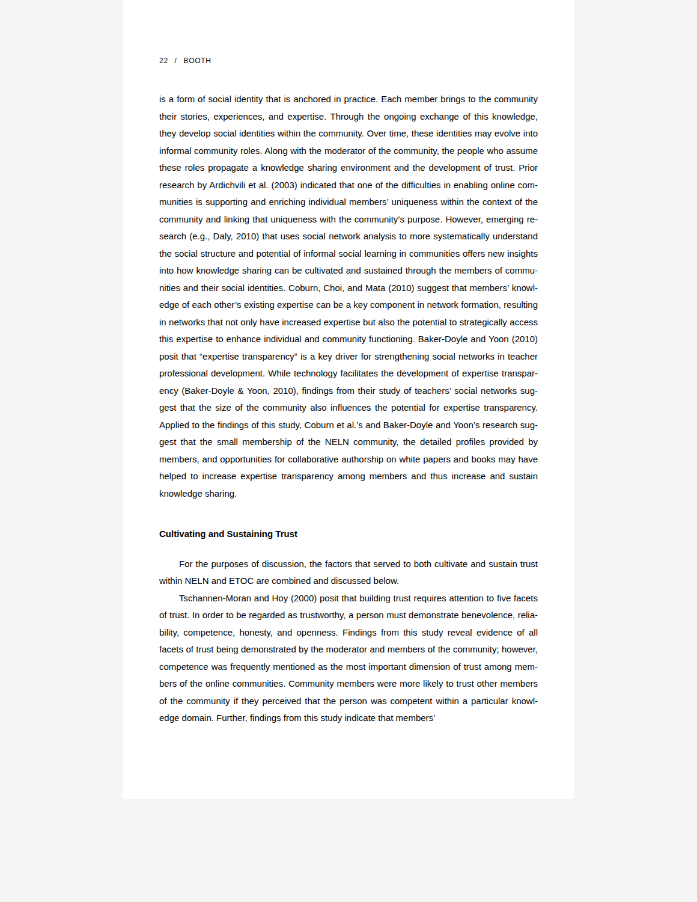22/BOOTH
is a form of social identity that is anchored in practice. Each member brings to the community their stories, experiences, and expertise. Through the ongoing exchange of this knowledge, they develop social identities within the community. Over time, these identities may evolve into informal community roles. Along with the moderator of the community, the people who assume these roles propagate a knowledge sharing environment and the development of trust. Prior research by Ardichvili et al. (2003) indicated that one of the difficulties in enabling online communities is supporting and enriching individual members’ uniqueness within the context of the community and linking that uniqueness with the community’s purpose. However, emerging research (e.g., Daly, 2010) that uses social network analysis to more systematically understand the social structure and potential of informal social learning in communities offers new insights into how knowledge sharing can be cultivated and sustained through the members of communities and their social identities. Coburn, Choi, and Mata (2010) suggest that members’ knowledge of each other’s existing expertise can be a key component in network formation, resulting in networks that not only have increased expertise but also the potential to strategically access this expertise to enhance individual and community functioning. Baker-Doyle and Yoon (2010) posit that “expertise transparency” is a key driver for strengthening social networks in teacher professional development. While technology facilitates the development of expertise transparency (Baker-Doyle & Yoon, 2010), findings from their study of teachers’ social networks suggest that the size of the community also influences the potential for expertise transparency. Applied to the findings of this study, Coburn et al.’s and Baker-Doyle and Yoon’s research suggest that the small membership of the NELN community, the detailed profiles provided by members, and opportunities for collaborative authorship on white papers and books may have helped to increase expertise transparency among members and thus increase and sustain knowledge sharing.
Cultivating and Sustaining Trust
For the purposes of discussion, the factors that served to both cultivate and sustain trust within NELN and ETOC are combined and discussed below.
Tschannen-Moran and Hoy (2000) posit that building trust requires attention to five facets of trust. In order to be regarded as trustworthy, a person must demonstrate benevolence, reliability, competence, honesty, and openness. Findings from this study reveal evidence of all facets of trust being demonstrated by the moderator and members of the community; however, competence was frequently mentioned as the most important dimension of trust among members of the online communities. Community members were more likely to trust other members of the community if they perceived that the person was competent within a particular knowledge domain. Further, findings from this study indicate that members’